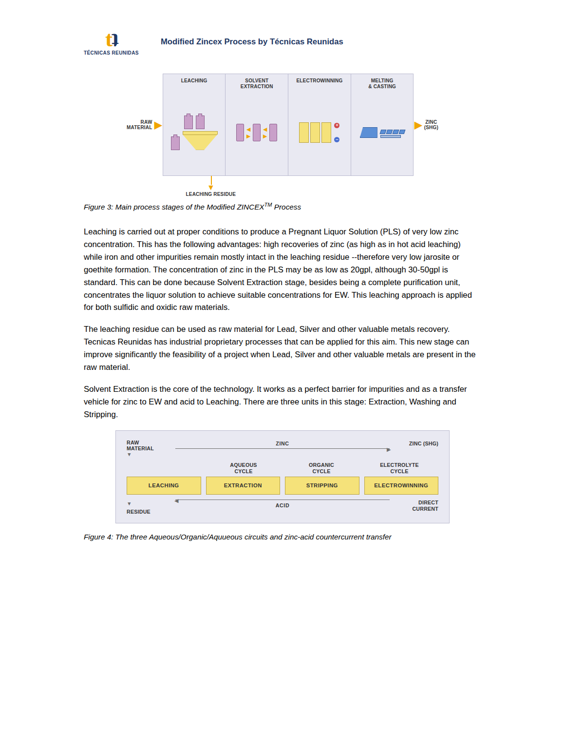tʇ TÉCNICAS REUNIDAS
Modified Zincex Process by Técnicas Reunidas
RAW
MATERIAL
▶
LEACHING
SOLVENT
EXTRACTION
◀▶
◀▶
ELECTROWINNING
+ –
MELTING
& CASTING
▶
ZINC
(SHG)
▼ LEACHING RESIDUE
Figure 3: Main process stages of the Modified ZINCEXTM Process
Leaching is carried out at proper conditions to produce a Pregnant Liquor Solution (PLS) of very low zinc concentration. This has the following advantages: high recoveries of zinc (as high as in hot acid leaching) while iron and other impurities remain mostly intact in the leaching residue --therefore very low jarosite or goethite formation. The concentration of zinc in the PLS may be as low as 20gpl, although 30-50gpl is standard. This can be done because Solvent Extraction stage, besides being a complete purification unit, concentrates the liquor solution to achieve suitable concentrations for EW. This leaching approach is applied for both sulfidic and oxidic raw materials.
The leaching residue can be used as raw material for Lead, Silver and other valuable metals recovery. Tecnicas Reunidas has industrial proprietary processes that can be applied for this aim. This new stage can improve significantly the feasibility of a project when Lead, Silver and other valuable metals are present in the raw material.
Solvent Extraction is the core of the technology. It works as a perfect barrier for impurities and as a transfer vehicle for zinc to EW and acid to Leaching. There are three units in this stage: Extraction, Washing and Stripping.
RAW
MATERIAL
▼
ZINC
ZINC (SHG)
AQUEOUS
CYCLE ORGANIC
CYCLE ELECTROLYTE
CYCLE
LEACHING
EXTRACTION
STRIPPING
ELECTROWINNING
▼
RESIDUE
ACID
DIRECT
CURRENT
Figure 4: The three Aqueous/Organic/Aquueous circuits and zinc-acid countercurrent transfer